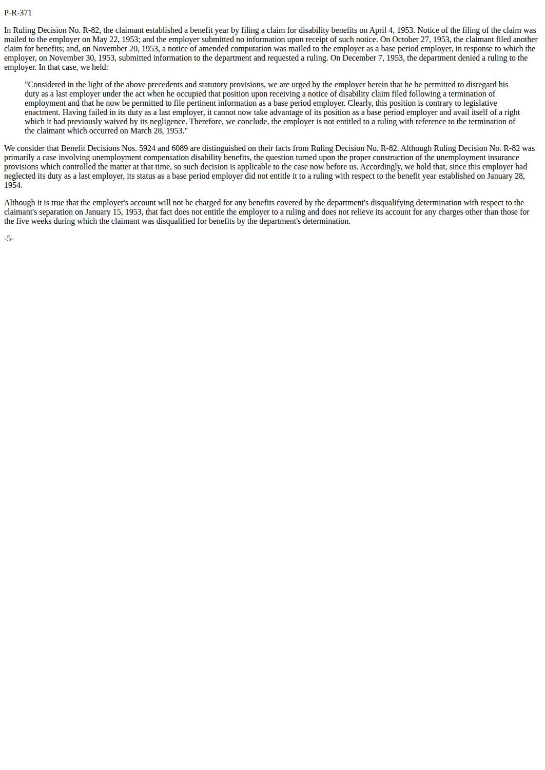P-R-371
In Ruling Decision No. R-82, the claimant established a benefit year by filing a claim for disability benefits on April 4, 1953. Notice of the filing of the claim was mailed to the employer on May 22, 1953; and the employer submitted no information upon receipt of such notice. On October 27, 1953, the claimant filed another claim for benefits; and, on November 20, 1953, a notice of amended computation was mailed to the employer as a base period employer, in response to which the employer, on November 30, 1953, submitted information to the department and requested a ruling. On December 7, 1953, the department denied a ruling to the employer. In that case, we held:
"Considered in the light of the above precedents and statutory provisions, we are urged by the employer herein that he be permitted to disregard his duty as a last employer under the act when he occupied that position upon receiving a notice of disability claim filed following a termination of employment and that he now be permitted to file pertinent information as a base period employer. Clearly, this position is contrary to legislative enactment. Having failed in its duty as a last employer, it cannot now take advantage of its position as a base period employer and avail itself of a right which it had previously waived by its negligence. Therefore, we conclude, the employer is not entitled to a ruling with reference to the termination of the claimant which occurred on March 28, 1953."
We consider that Benefit Decisions Nos. 5924 and 6089 are distinguished on their facts from Ruling Decision No. R-82. Although Ruling Decision No. R-82 was primarily a case involving unemployment compensation disability benefits, the question turned upon the proper construction of the unemployment insurance provisions which controlled the matter at that time, so such decision is applicable to the case now before us. Accordingly, we hold that, since this employer had neglected its duty as a last employer, its status as a base period employer did not entitle it to a ruling with respect to the benefit year established on January 28, 1954.
Although it is true that the employer's account will not be charged for any benefits covered by the department's disqualifying determination with respect to the claimant's separation on January 15, 1953, that fact does not entitle the employer to a ruling and does not relieve its account for any charges other than those for the five weeks during which the claimant was disqualified for benefits by the department's determination.
-5-